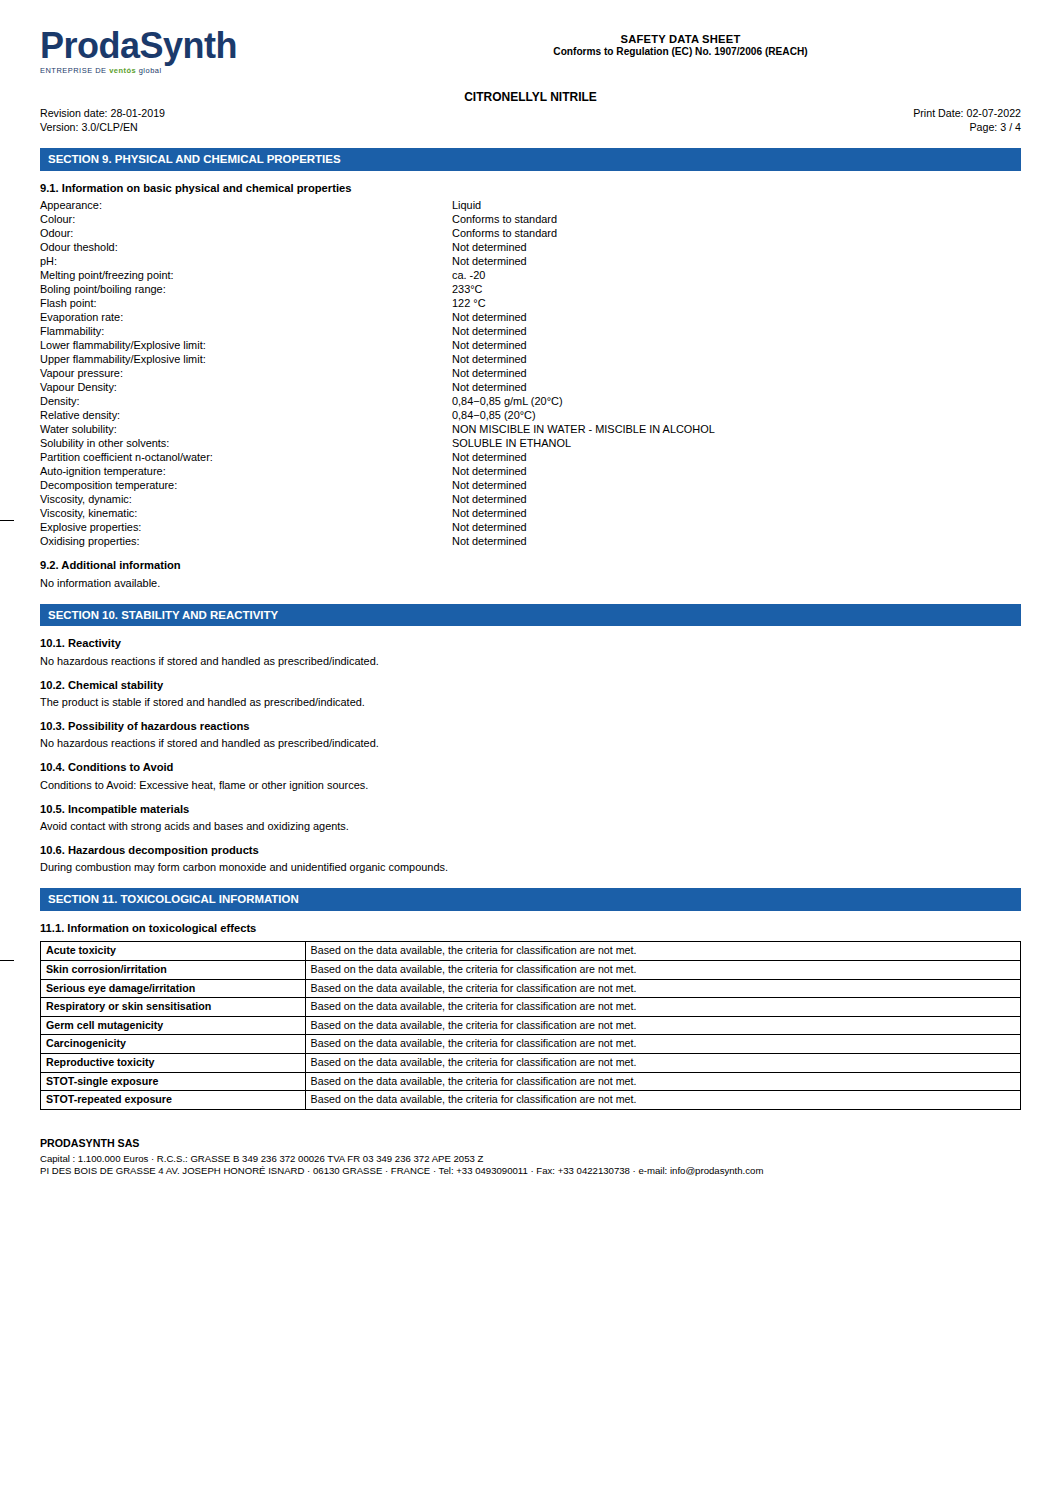ProdaSynth
ENTREPRISE DE ventós global
SAFETY DATA SHEET
Conforms to Regulation (EC) No. 1907/2006 (REACH)
CITRONELLYL NITRILE
Revision date: 28-01-2019
Print Date: 02-07-2022
Version: 3.0/CLP/EN
Page: 3 / 4
SECTION 9. PHYSICAL AND CHEMICAL PROPERTIES
9.1. Information on basic physical and chemical properties
| Appearance: | Liquid |
| Colour: | Conforms to standard |
| Odour: | Conforms to standard |
| Odour theshold: | Not determined |
| pH: | Not determined |
| Melting point/freezing point: | ca. -20 |
| Boling point/boiling range: | 233°C |
| Flash point: | 122 °C |
| Evaporation rate: | Not determined |
| Flammability: | Not determined |
| Lower flammability/Explosive limit: | Not determined |
| Upper flammability/Explosive limit: | Not determined |
| Vapour pressure: | Not determined |
| Vapour Density: | Not determined |
| Density: | 0,84−0,85 g/mL (20°C) |
| Relative density: | 0,84−0,85 (20°C) |
| Water solubility: | NON MISCIBLE IN WATER - MISCIBLE IN ALCOHOL |
| Solubility in other solvents: | SOLUBLE IN ETHANOL |
| Partition coefficient n-octanol/water: | Not determined |
| Auto-ignition temperature: | Not determined |
| Decomposition temperature: | Not determined |
| Viscosity, dynamic: | Not determined |
| Viscosity, kinematic: | Not determined |
| Explosive properties: | Not determined |
| Oxidising properties: | Not determined |
9.2. Additional information
No information available.
SECTION 10. STABILITY AND REACTIVITY
10.1. Reactivity
No hazardous reactions if stored and handled as prescribed/indicated.
10.2. Chemical stability
The product is stable if stored and handled as prescribed/indicated.
10.3. Possibility of hazardous reactions
No hazardous reactions if stored and handled as prescribed/indicated.
10.4. Conditions to Avoid
Conditions to Avoid: Excessive heat, flame or other ignition sources.
10.5. Incompatible materials
Avoid contact with strong acids and bases and oxidizing agents.
10.6. Hazardous decomposition products
During combustion may form carbon monoxide and unidentified organic compounds.
SECTION 11. TOXICOLOGICAL INFORMATION
11.1. Information on toxicological effects
| Acute toxicity | Based on the data available, the criteria for classification are not met. |
| Skin corrosion/irritation | Based on the data available, the criteria for classification are not met. |
| Serious eye damage/irritation | Based on the data available, the criteria for classification are not met. |
| Respiratory or skin sensitisation | Based on the data available, the criteria for classification are not met. |
| Germ cell mutagenicity | Based on the data available, the criteria for classification are not met. |
| Carcinogenicity | Based on the data available, the criteria for classification are not met. |
| Reproductive toxicity | Based on the data available, the criteria for classification are not met. |
| STOT-single exposure | Based on the data available, the criteria for classification are not met. |
| STOT-repeated exposure | Based on the data available, the criteria for classification are not met. |
PRODASYNTH SAS
Capital : 1.100.000 Euros · R.C.S.: GRASSE B 349 236 372 00026 TVA FR 03 349 236 372 APE 2053 Z
PI DES BOIS DE GRASSE 4 AV. JOSEPH HONORÉ ISNARD · 06130 GRASSE · FRANCE · Tel: +33 0493090011 · Fax: +33 0422130738 · e-mail: info@prodasynth.com